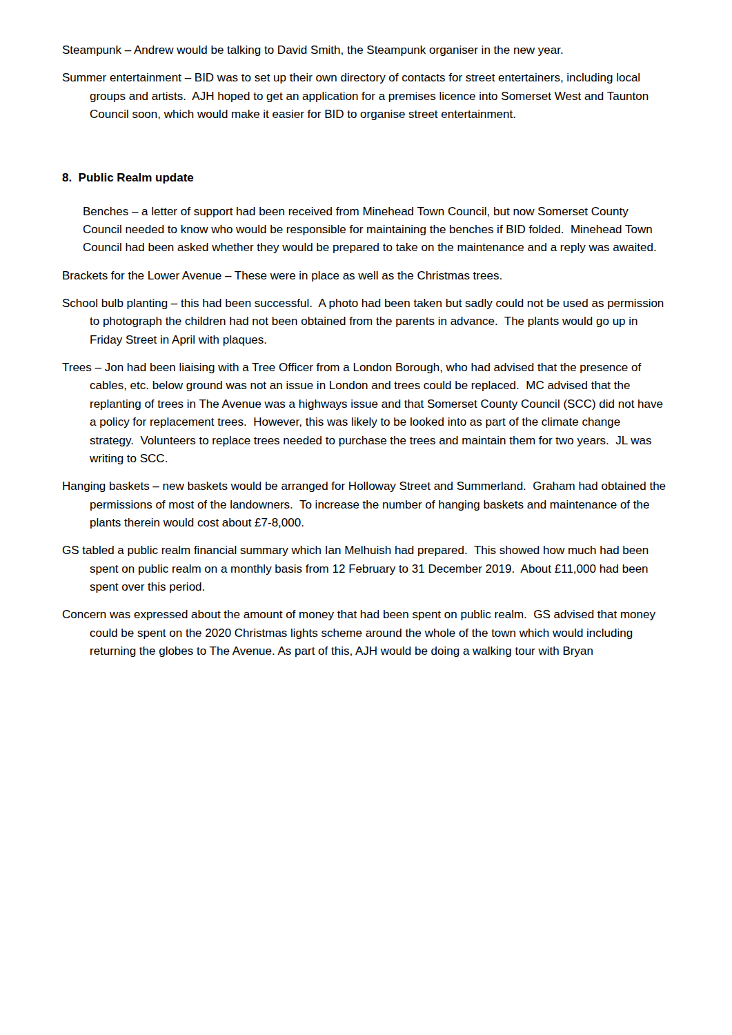Steampunk – Andrew would be talking to David Smith, the Steampunk organiser in the new year.
Summer entertainment – BID was to set up their own directory of contacts for street entertainers, including local groups and artists. AJH hoped to get an application for a premises licence into Somerset West and Taunton Council soon, which would make it easier for BID to organise street entertainment.
8. Public Realm update
Benches – a letter of support had been received from Minehead Town Council, but now Somerset County Council needed to know who would be responsible for maintaining the benches if BID folded. Minehead Town Council had been asked whether they would be prepared to take on the maintenance and a reply was awaited.
Brackets for the Lower Avenue – These were in place as well as the Christmas trees.
School bulb planting – this had been successful. A photo had been taken but sadly could not be used as permission to photograph the children had not been obtained from the parents in advance. The plants would go up in Friday Street in April with plaques.
Trees – Jon had been liaising with a Tree Officer from a London Borough, who had advised that the presence of cables, etc. below ground was not an issue in London and trees could be replaced. MC advised that the replanting of trees in The Avenue was a highways issue and that Somerset County Council (SCC) did not have a policy for replacement trees. However, this was likely to be looked into as part of the climate change strategy. Volunteers to replace trees needed to purchase the trees and maintain them for two years. JL was writing to SCC.
Hanging baskets – new baskets would be arranged for Holloway Street and Summerland. Graham had obtained the permissions of most of the landowners. To increase the number of hanging baskets and maintenance of the plants therein would cost about £7-8,000.
GS tabled a public realm financial summary which Ian Melhuish had prepared. This showed how much had been spent on public realm on a monthly basis from 12 February to 31 December 2019. About £11,000 had been spent over this period.
Concern was expressed about the amount of money that had been spent on public realm. GS advised that money could be spent on the 2020 Christmas lights scheme around the whole of the town which would including returning the globes to The Avenue. As part of this, AJH would be doing a walking tour with Bryan